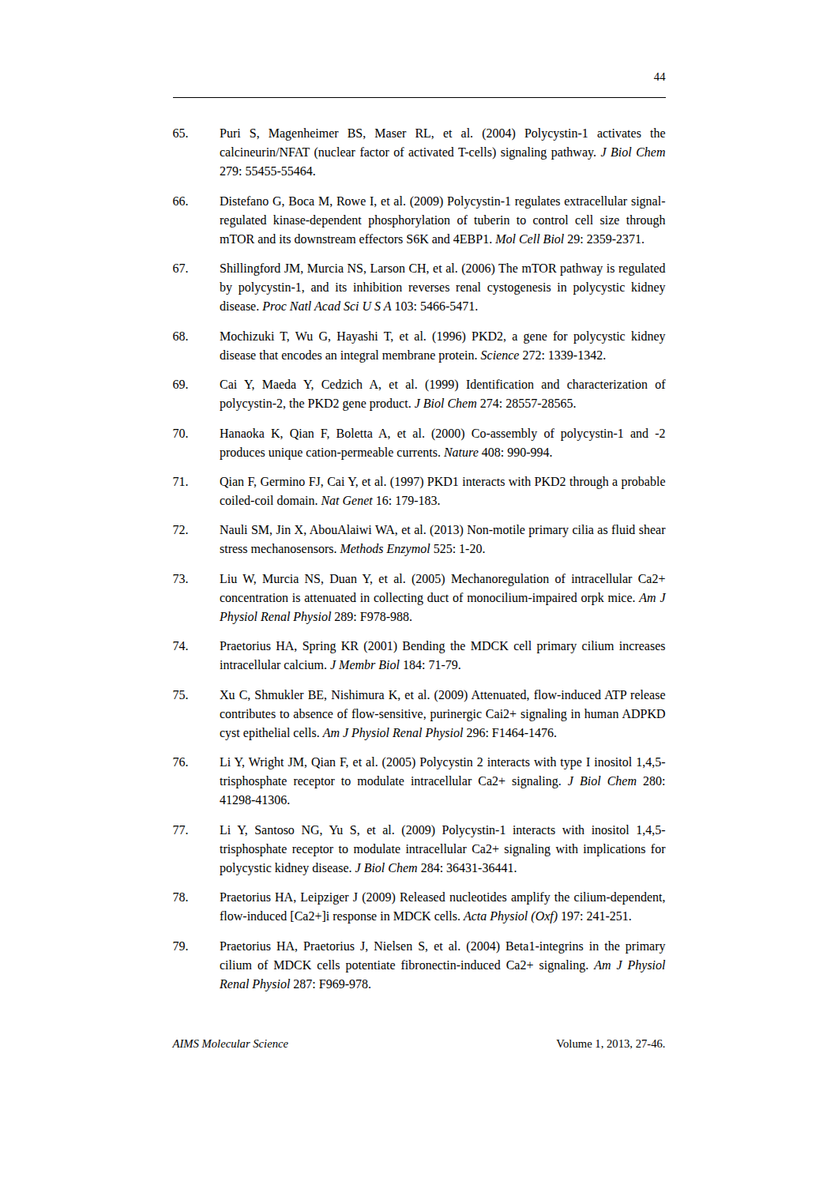44
65. Puri S, Magenheimer BS, Maser RL, et al. (2004) Polycystin-1 activates the calcineurin/NFAT (nuclear factor of activated T-cells) signaling pathway. J Biol Chem 279: 55455-55464.
66. Distefano G, Boca M, Rowe I, et al. (2009) Polycystin-1 regulates extracellular signal-regulated kinase-dependent phosphorylation of tuberin to control cell size through mTOR and its downstream effectors S6K and 4EBP1. Mol Cell Biol 29: 2359-2371.
67. Shillingford JM, Murcia NS, Larson CH, et al. (2006) The mTOR pathway is regulated by polycystin-1, and its inhibition reverses renal cystogenesis in polycystic kidney disease. Proc Natl Acad Sci U S A 103: 5466-5471.
68. Mochizuki T, Wu G, Hayashi T, et al. (1996) PKD2, a gene for polycystic kidney disease that encodes an integral membrane protein. Science 272: 1339-1342.
69. Cai Y, Maeda Y, Cedzich A, et al. (1999) Identification and characterization of polycystin-2, the PKD2 gene product. J Biol Chem 274: 28557-28565.
70. Hanaoka K, Qian F, Boletta A, et al. (2000) Co-assembly of polycystin-1 and -2 produces unique cation-permeable currents. Nature 408: 990-994.
71. Qian F, Germino FJ, Cai Y, et al. (1997) PKD1 interacts with PKD2 through a probable coiled-coil domain. Nat Genet 16: 179-183.
72. Nauli SM, Jin X, AbouAlaiwi WA, et al. (2013) Non-motile primary cilia as fluid shear stress mechanosensors. Methods Enzymol 525: 1-20.
73. Liu W, Murcia NS, Duan Y, et al. (2005) Mechanoregulation of intracellular Ca2+ concentration is attenuated in collecting duct of monocilium-impaired orpk mice. Am J Physiol Renal Physiol 289: F978-988.
74. Praetorius HA, Spring KR (2001) Bending the MDCK cell primary cilium increases intracellular calcium. J Membr Biol 184: 71-79.
75. Xu C, Shmukler BE, Nishimura K, et al. (2009) Attenuated, flow-induced ATP release contributes to absence of flow-sensitive, purinergic Cai2+ signaling in human ADPKD cyst epithelial cells. Am J Physiol Renal Physiol 296: F1464-1476.
76. Li Y, Wright JM, Qian F, et al. (2005) Polycystin 2 interacts with type I inositol 1,4,5-trisphosphate receptor to modulate intracellular Ca2+ signaling. J Biol Chem 280: 41298-41306.
77. Li Y, Santoso NG, Yu S, et al. (2009) Polycystin-1 interacts with inositol 1,4,5-trisphosphate receptor to modulate intracellular Ca2+ signaling with implications for polycystic kidney disease. J Biol Chem 284: 36431-36441.
78. Praetorius HA, Leipziger J (2009) Released nucleotides amplify the cilium-dependent, flow-induced [Ca2+]i response in MDCK cells. Acta Physiol (Oxf) 197: 241-251.
79. Praetorius HA, Praetorius J, Nielsen S, et al. (2004) Beta1-integrins in the primary cilium of MDCK cells potentiate fibronectin-induced Ca2+ signaling. Am J Physiol Renal Physiol 287: F969-978.
AIMS Molecular Science Volume 1, 2013, 27-46.